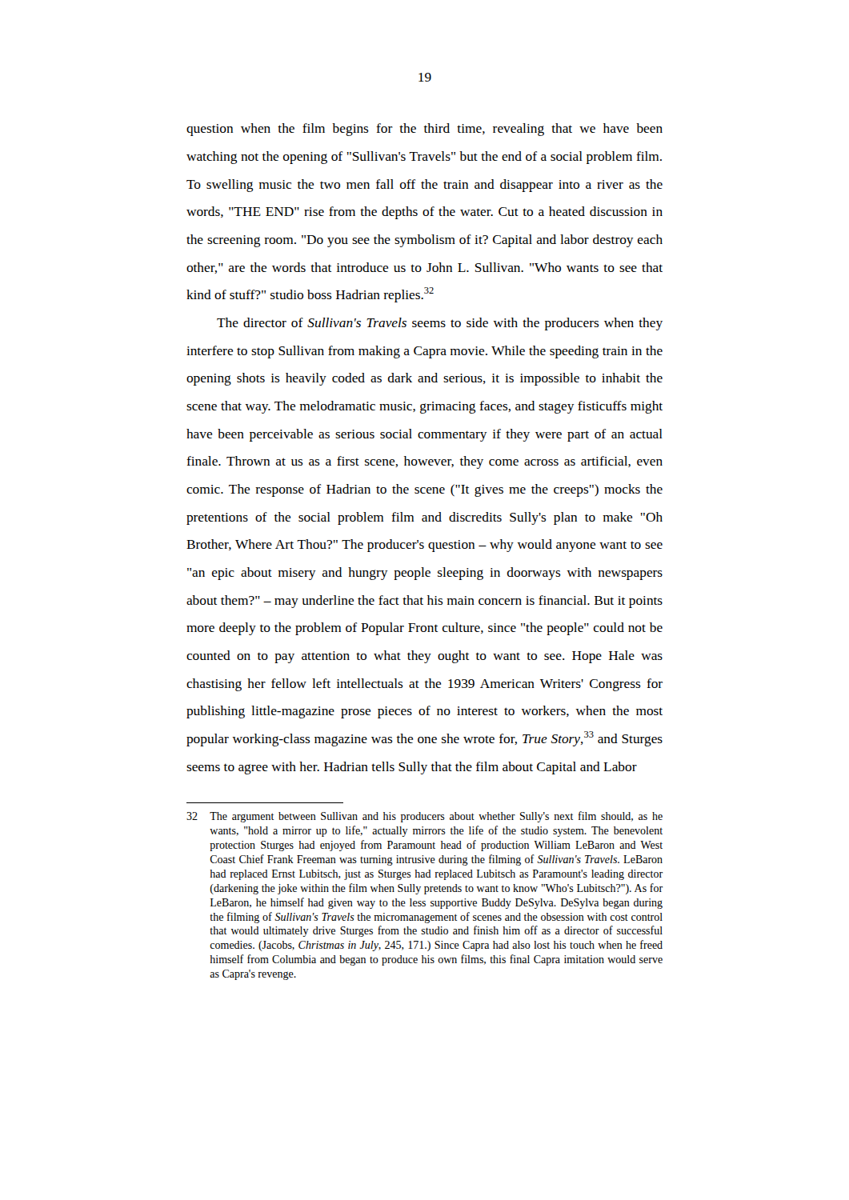19
question when the film begins for the third time, revealing that we have been watching not the opening of "Sullivan's Travels" but the end of a social problem film. To swelling music the two men fall off the train and disappear into a river as the words, "THE END" rise from the depths of the water. Cut to a heated discussion in the screening room. "Do you see the symbolism of it? Capital and labor destroy each other," are the words that introduce us to John L. Sullivan. "Who wants to see that kind of stuff?" studio boss Hadrian replies.32
The director of Sullivan's Travels seems to side with the producers when they interfere to stop Sullivan from making a Capra movie. While the speeding train in the opening shots is heavily coded as dark and serious, it is impossible to inhabit the scene that way. The melodramatic music, grimacing faces, and stagey fisticuffs might have been perceivable as serious social commentary if they were part of an actual finale. Thrown at us as a first scene, however, they come across as artificial, even comic. The response of Hadrian to the scene ("It gives me the creeps") mocks the pretentions of the social problem film and discredits Sully's plan to make "Oh Brother, Where Art Thou?" The producer's question – why would anyone want to see "an epic about misery and hungry people sleeping in doorways with newspapers about them?" – may underline the fact that his main concern is financial. But it points more deeply to the problem of Popular Front culture, since "the people" could not be counted on to pay attention to what they ought to want to see. Hope Hale was chastising her fellow left intellectuals at the 1939 American Writers' Congress for publishing little-magazine prose pieces of no interest to workers, when the most popular working-class magazine was the one she wrote for, True Story,33 and Sturges seems to agree with her. Hadrian tells Sully that the film about Capital and Labor
32
The argument between Sullivan and his producers about whether Sully's next film should, as he wants, "hold a mirror up to life," actually mirrors the life of the studio system. The benevolent protection Sturges had enjoyed from Paramount head of production William LeBaron and West Coast Chief Frank Freeman was turning intrusive during the filming of Sullivan's Travels. LeBaron had replaced Ernst Lubitsch, just as Sturges had replaced Lubitsch as Paramount's leading director (darkening the joke within the film when Sully pretends to want to know "Who's Lubitsch?"). As for LeBaron, he himself had given way to the less supportive Buddy DeSylva. DeSylva began during the filming of Sullivan's Travels the micromanagement of scenes and the obsession with cost control that would ultimately drive Sturges from the studio and finish him off as a director of successful comedies. (Jacobs, Christmas in July, 245, 171.) Since Capra had also lost his touch when he freed himself from Columbia and began to produce his own films, this final Capra imitation would serve as Capra's revenge.